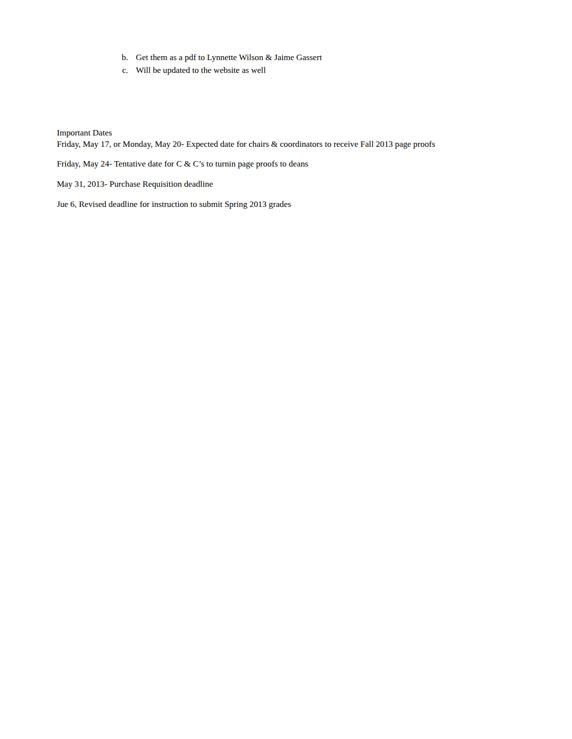Get them as a pdf to Lynnette Wilson & Jaime Gassert
Will be updated to the website as well
Important Dates
Friday, May 17, or Monday, May 20- Expected date for chairs & coordinators to receive Fall 2013 page proofs
Friday, May 24- Tentative date for C & C’s to turnin page proofs to deans
May 31, 2013- Purchase Requisition deadline
Jue 6, Revised deadline for instruction to submit Spring 2013 grades